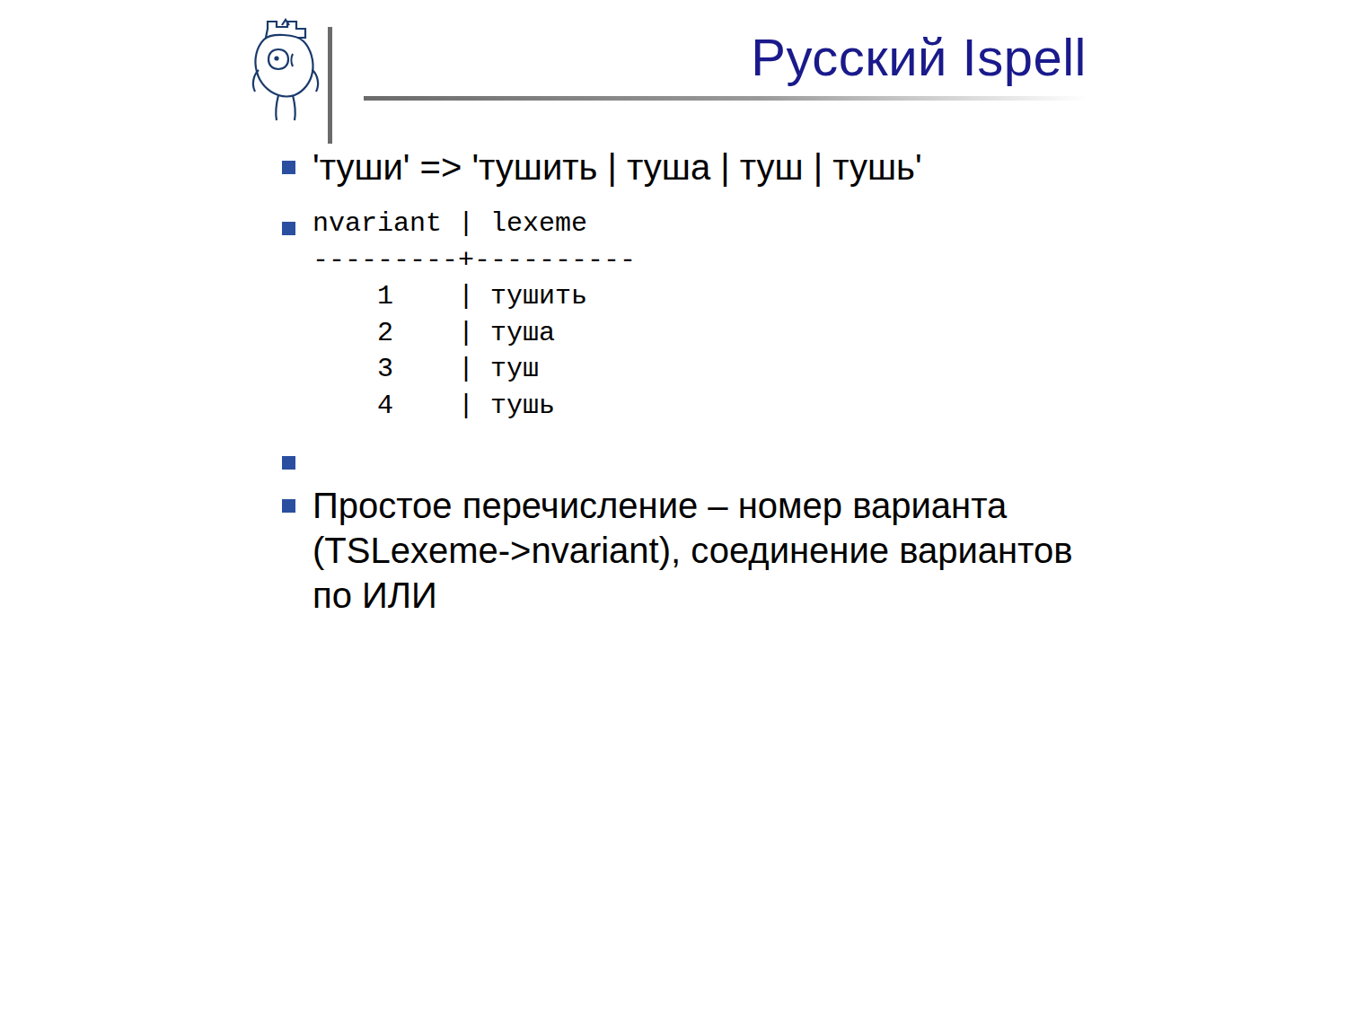Русский Ispell
'туши' => 'тушить | туша | туш | тушь'
nvariant | lexeme
---------+----------
    1    | тушить
    2    | туша
    3    | туш
    4    | тушь
Простое перечисление – номер варианта (TSLexeme->nvariant), соединение вариантов по ИЛИ